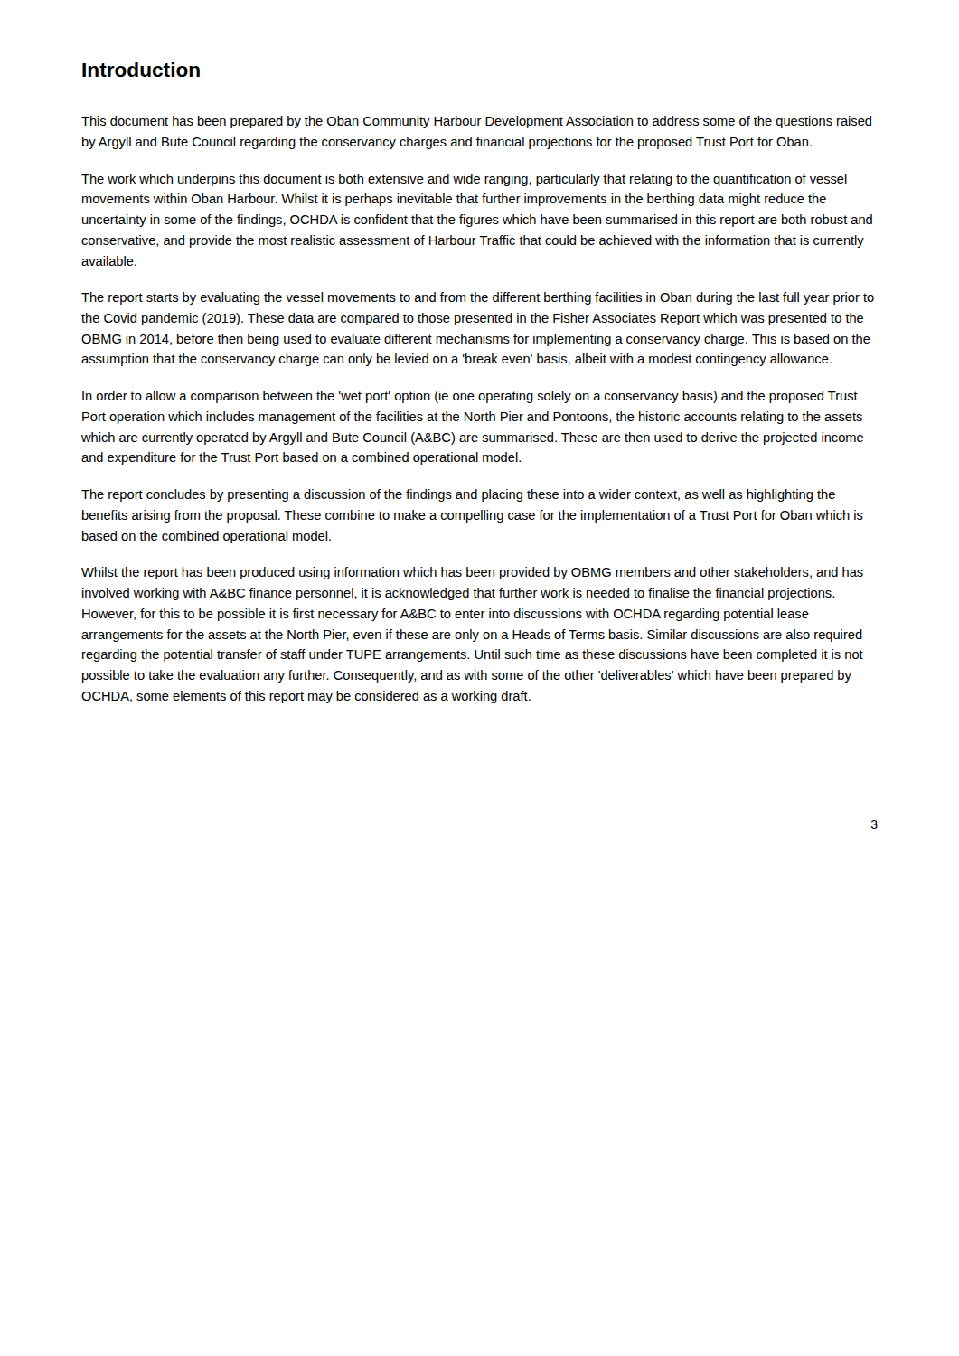Introduction
This document has been prepared by the Oban Community Harbour Development Association to address some of the questions raised by Argyll and Bute Council regarding the conservancy charges and financial projections for the proposed Trust Port for Oban.
The work which underpins this document is both extensive and wide ranging, particularly that relating to the quantification of vessel movements within Oban Harbour. Whilst it is perhaps inevitable that further improvements in the berthing data might reduce the uncertainty in some of the findings, OCHDA is confident that the figures which have been summarised in this report are both robust and conservative, and provide the most realistic assessment of Harbour Traffic that could be achieved with the information that is currently available.
The report starts by evaluating the vessel movements to and from the different berthing facilities in Oban during the last full year prior to the Covid pandemic (2019). These data are compared to those presented in the Fisher Associates Report which was presented to the OBMG in 2014, before then being used to evaluate different mechanisms for implementing a conservancy charge. This is based on the assumption that the conservancy charge can only be levied on a 'break even' basis, albeit with a modest contingency allowance.
In order to allow a comparison between the 'wet port' option (ie one operating solely on a conservancy basis) and the proposed Trust Port operation which includes management of the facilities at the North Pier and Pontoons, the historic accounts relating to the assets which are currently operated by Argyll and Bute Council (A&BC) are summarised. These are then used to derive the projected income and expenditure for the Trust Port based on a combined operational model.
The report concludes by presenting a discussion of the findings and placing these into a wider context, as well as highlighting the benefits arising from the proposal. These combine to make a compelling case for the implementation of a Trust Port for Oban which is based on the combined operational model.
Whilst the report has been produced using information which has been provided by OBMG members and other stakeholders, and has involved working with A&BC finance personnel, it is acknowledged that further work is needed to finalise the financial projections. However, for this to be possible it is first necessary for A&BC to enter into discussions with OCHDA regarding potential lease arrangements for the assets at the North Pier, even if these are only on a Heads of Terms basis. Similar discussions are also required regarding the potential transfer of staff under TUPE arrangements. Until such time as these discussions have been completed it is not possible to take the evaluation any further. Consequently, and as with some of the other 'deliverables' which have been prepared by OCHDA, some elements of this report may be considered as a working draft.
3